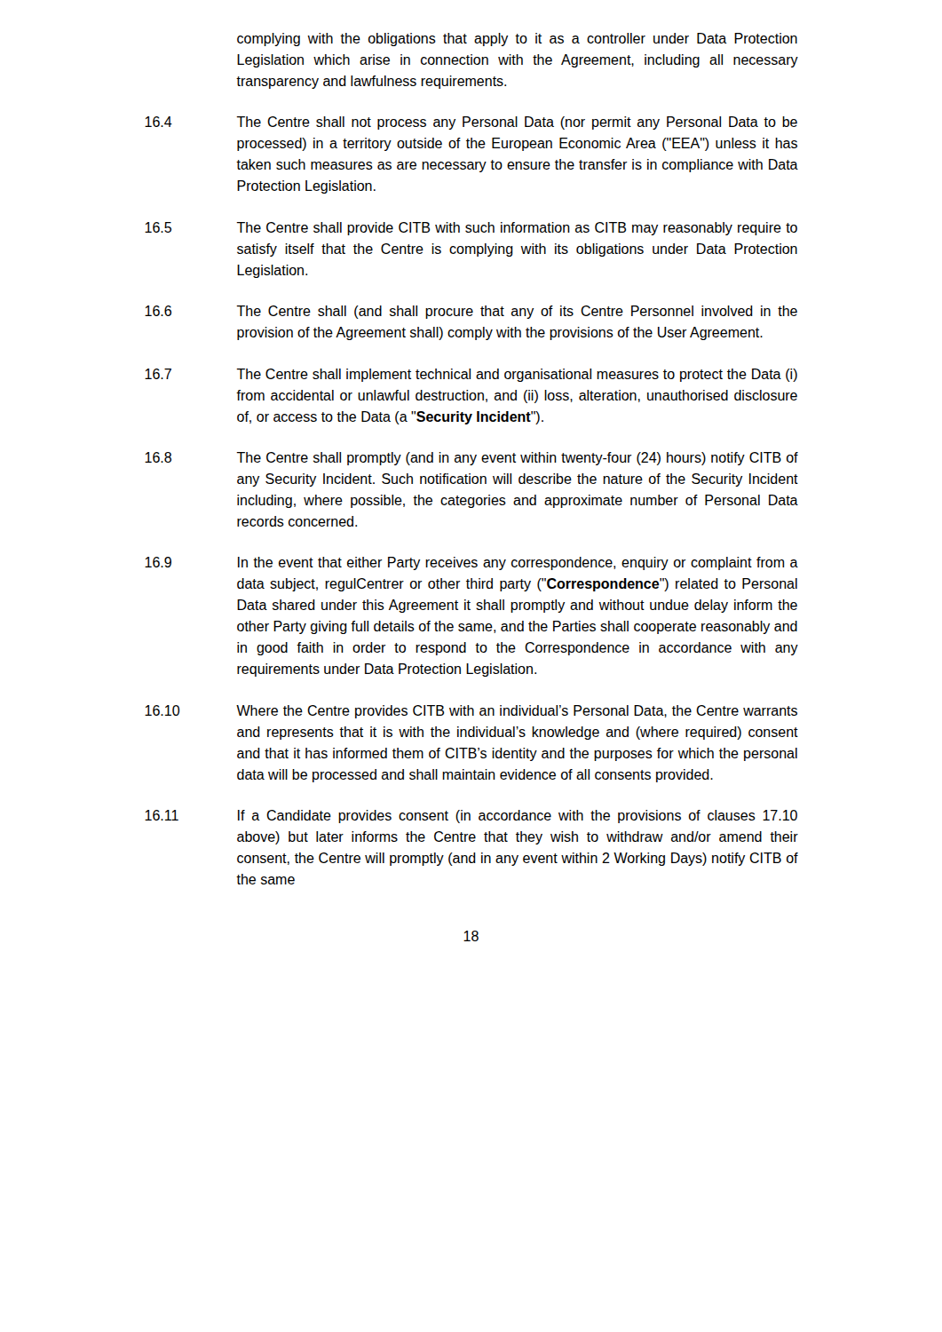complying with the obligations that apply to it as a controller under Data Protection Legislation which arise in connection with the Agreement, including all necessary transparency and lawfulness requirements.
16.4 The Centre shall not process any Personal Data (nor permit any Personal Data to be processed) in a territory outside of the European Economic Area ("EEA") unless it has taken such measures as are necessary to ensure the transfer is in compliance with Data Protection Legislation.
16.5 The Centre shall provide CITB with such information as CITB may reasonably require to satisfy itself that the Centre is complying with its obligations under Data Protection Legislation.
16.6 The Centre shall (and shall procure that any of its Centre Personnel involved in the provision of the Agreement shall) comply with the provisions of the User Agreement.
16.7 The Centre shall implement technical and organisational measures to protect the Data (i) from accidental or unlawful destruction, and (ii) loss, alteration, unauthorised disclosure of, or access to the Data (a "Security Incident").
16.8 The Centre shall promptly (and in any event within twenty-four (24) hours) notify CITB of any Security Incident. Such notification will describe the nature of the Security Incident including, where possible, the categories and approximate number of Personal Data records concerned.
16.9 In the event that either Party receives any correspondence, enquiry or complaint from a data subject, regulCentrer or other third party ("Correspondence") related to Personal Data shared under this Agreement it shall promptly and without undue delay inform the other Party giving full details of the same, and the Parties shall cooperate reasonably and in good faith in order to respond to the Correspondence in accordance with any requirements under Data Protection Legislation.
16.10 Where the Centre provides CITB with an individual’s Personal Data, the Centre warrants and represents that it is with the individual’s knowledge and (where required) consent and that it has informed them of CITB’s identity and the purposes for which the personal data will be processed and shall maintain evidence of all consents provided.
16.11 If a Candidate provides consent (in accordance with the provisions of clauses 17.10 above) but later informs the Centre that they wish to withdraw and/or amend their consent, the Centre will promptly (and in any event within 2 Working Days) notify CITB of the same
18